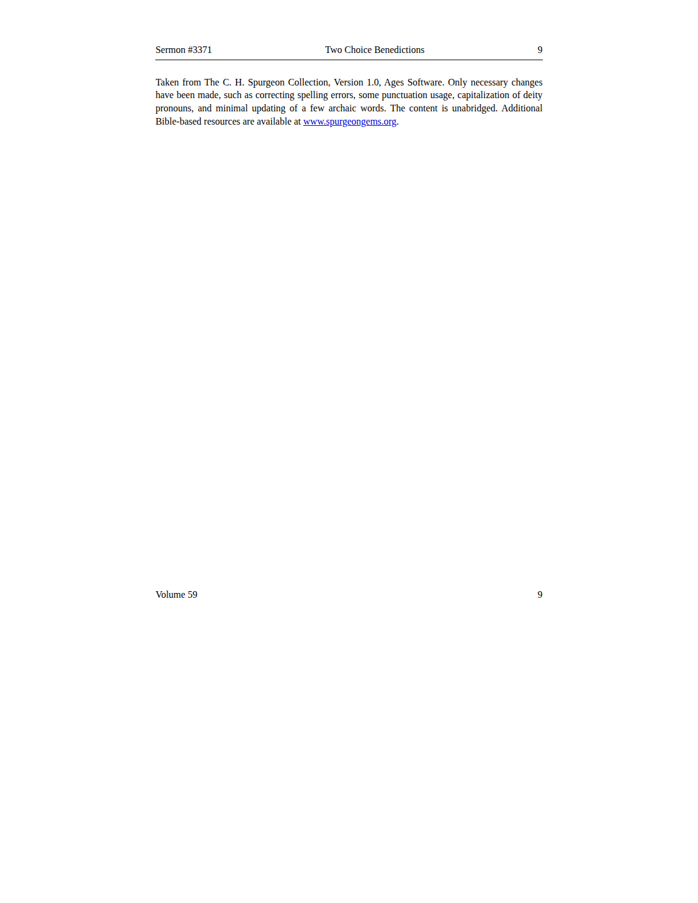Sermon #3371 Two Choice Benedictions 9
Taken from The C. H. Spurgeon Collection, Version 1.0, Ages Software. Only necessary changes have been made, such as correcting spelling errors, some punctuation usage, capitalization of deity pronouns, and minimal updating of a few archaic words. The content is unabridged. Additional Bible-based resources are available at www.spurgeongems.org.
Volume 59 9